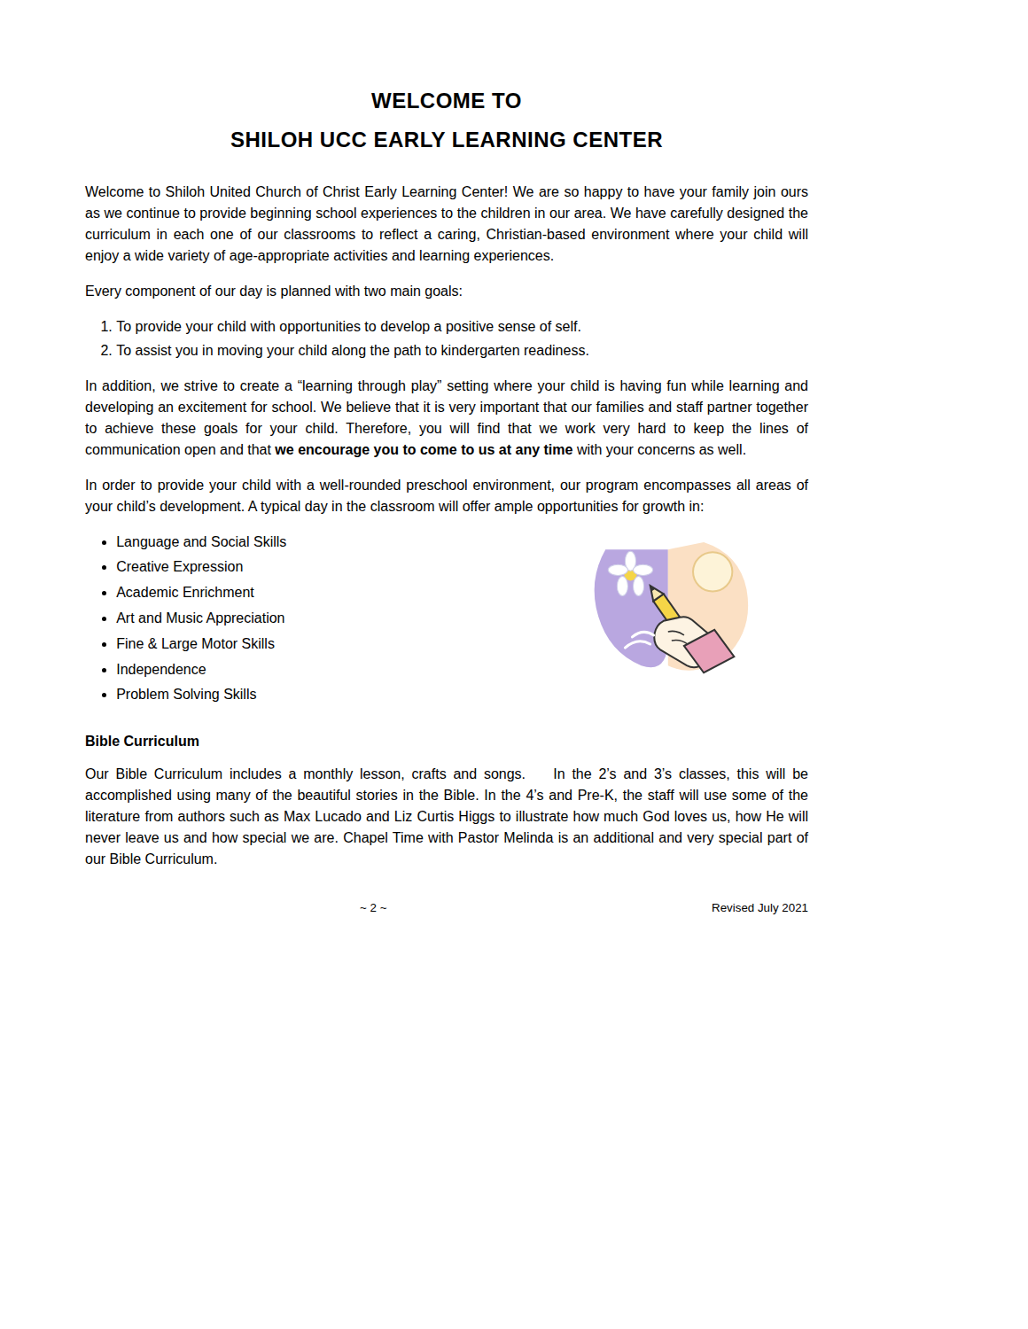WELCOME TO
SHILOH UCC EARLY LEARNING CENTER
Welcome to Shiloh United Church of Christ Early Learning Center! We are so happy to have your family join ours as we continue to provide beginning school experiences to the children in our area. We have carefully designed the curriculum in each one of our classrooms to reflect a caring, Christian-based environment where your child will enjoy a wide variety of age-appropriate activities and learning experiences.
Every component of our day is planned with two main goals:
To provide your child with opportunities to develop a positive sense of self.
To assist you in moving your child along the path to kindergarten readiness.
In addition, we strive to create a “learning through play” setting where your child is having fun while learning and developing an excitement for school. We believe that it is very important that our families and staff partner together to achieve these goals for your child. Therefore, you will find that we work very hard to keep the lines of communication open and that we encourage you to come to us at any time with your concerns as well.
In order to provide your child with a well-rounded preschool environment, our program encompasses all areas of your child’s development. A typical day in the classroom will offer ample opportunities for growth in:
Language and Social Skills
Creative Expression
Academic Enrichment
Art and Music Appreciation
Fine & Large Motor Skills
Independence
Problem Solving Skills
Bible Curriculum
Our Bible Curriculum includes a monthly lesson, crafts and songs. In the 2’s and 3’s classes, this will be accomplished using many of the beautiful stories in the Bible. In the 4’s and Pre-K, the staff will use some of the literature from authors such as Max Lucado and Liz Curtis Higgs to illustrate how much God loves us, how He will never leave us and how special we are. Chapel Time with Pastor Melinda is an additional and very special part of our Bible Curriculum.
~ 2 ~ Revised July 2021